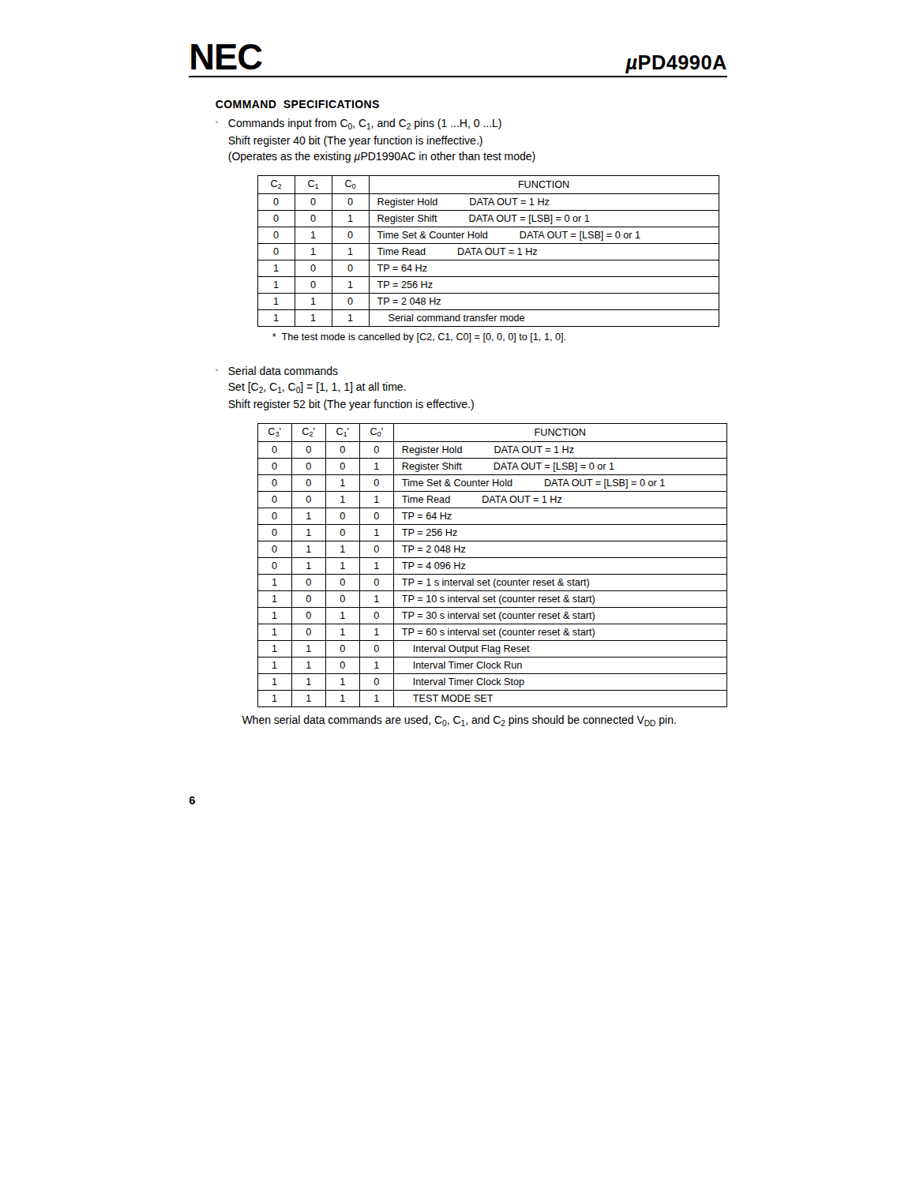NEC
µ PD4990A
COMMAND SPECIFICATIONS
◦
Commands input from C0, C1, and C2 pins (1 ...H, 0 ...L)
Shift register 40 bit (The year function is ineffective.)
(Operates as the existing µ PD1990AC in other than test mode)
| C 2 | C 1 | C 0 | FUNCTION |
| --- | --- | --- | --- |
| 0 | 0 | 0 | Register Hold DATA OUT = 1 Hz |
| 0 | 0 | 1 | Register Shift DATA OUT = [LSB] = 0 or 1 |
| 0 | 1 | 0 | Time Set & Counter Hold DATA OUT = [LSB] = 0 or 1 |
| 0 | 1 | 1 | Time Read DATA OUT = 1 Hz |
| 1 | 0 | 0 | TP = 64 Hz |
| 1 | 0 | 1 | TP = 256 Hz |
| 1 | 1 | 0 | TP = 2 048 Hz |
| 1 | 1 | 1 | Serial command transfer mode |
* The test mode is cancelled by [C2, C1, C0] = [0, 0, 0] to [1, 1, 0].
◦
Serial data commands
Set [C2, C1, C0] = [1, 1, 1] at all time.
Shift register 52 bit (The year function is effective.)
| C 3 ' | C 2 ' | C 1 ' | C 0 ' | FUNCTION |
| --- | --- | --- | --- | --- |
| 0 | 0 | 0 | 0 | Register Hold DATA OUT = 1 Hz |
| 0 | 0 | 0 | 1 | Register Shift DATA OUT = [LSB] = 0 or 1 |
| 0 | 0 | 1 | 0 | Time Set & Counter Hold DATA OUT = [LSB] = 0 or 1 |
| 0 | 0 | 1 | 1 | Time Read DATA OUT = 1 Hz |
| 0 | 1 | 0 | 0 | TP = 64 Hz |
| 0 | 1 | 0 | 1 | TP = 256 Hz |
| 0 | 1 | 1 | 0 | TP = 2 048 Hz |
| 0 | 1 | 1 | 1 | TP = 4 096 Hz |
| 1 | 0 | 0 | 0 | TP = 1 s interval set (counter reset & start) |
| 1 | 0 | 0 | 1 | TP = 10 s interval set (counter reset & start) |
| 1 | 0 | 1 | 0 | TP = 30 s interval set (counter reset & start) |
| 1 | 0 | 1 | 1 | TP = 60 s interval set (counter reset & start) |
| 1 | 1 | 0 | 0 | Interval Output Flag Reset |
| 1 | 1 | 0 | 1 | Interval Timer Clock Run |
| 1 | 1 | 1 | 0 | Interval Timer Clock Stop |
| 1 | 1 | 1 | 1 | TEST MODE SET |
When serial data commands are used, C0, C1, and C2 pins should be connected VDD pin.
6